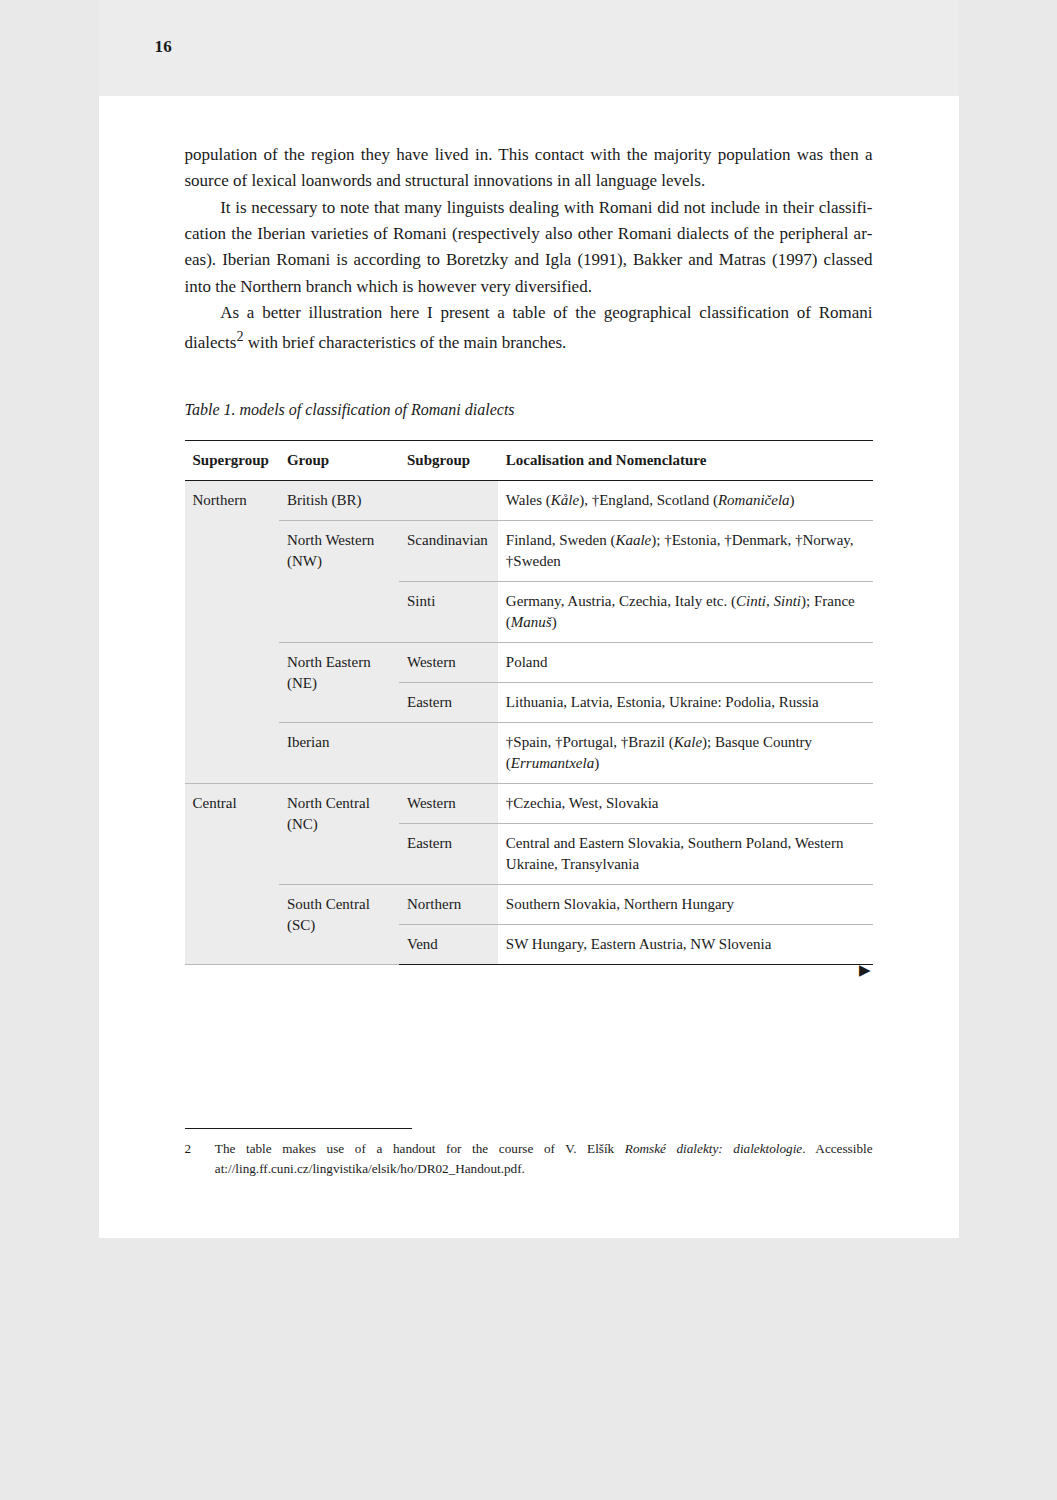16
population of the region they have lived in. This contact with the majority population was then a source of lexical loanwords and structural innovations in all language levels.
It is necessary to note that many linguists dealing with Romani did not include in their classification the Iberian varieties of Romani (respectively also other Romani dialects of the peripheral areas). Iberian Romani is according to Boretzky and Igla (1991), Bakker and Matras (1997) classed into the Northern branch which is however very diversified.
As a better illustration here I present a table of the geographical classification of Romani dialects2 with brief characteristics of the main branches.
Table 1. models of classification of Romani dialects
| Supergroup | Group | Subgroup | Localisation and Nomenclature |
| --- | --- | --- | --- |
| Northern | British (BR) | | Wales ( Kåle ), † England, Scotland ( Romaničela ) |
| North Western (NW) | Scandinavian | Finland, Sweden ( Kaale ); † Estonia, † Denmark, † Norway, † Sweden |
| Sinti | Germany, Austria, Czechia, Italy etc. ( Cinti , Sinti ); France ( Manuš ) |
| North Eastern (NE) | Western | Poland |
| Eastern | Lithuania, Latvia, Estonia, Ukraine: Podolia, Russia |
| Iberian | | † Spain, † Portugal, † Brazil ( Kale ); Basque Country ( Errumantxela ) |
| Central | North Central (NC) | Western | † Czechia, West, Slovakia |
| Eastern | Central and Eastern Slovakia, Southern Poland, Western Ukraine, Transylvania |
| South Central (SC) | Northern | Southern Slovakia, Northern Hungary |
| Vend | SW Hungary, Eastern Austria, NW Slovenia |
▶
2 The table makes use of a handout for the course of V. Elšík Romské dialekty: dialektologie. Accessible at://ling.ff.cuni.cz/lingvistika/elsik/ho/DR02_Handout.pdf.